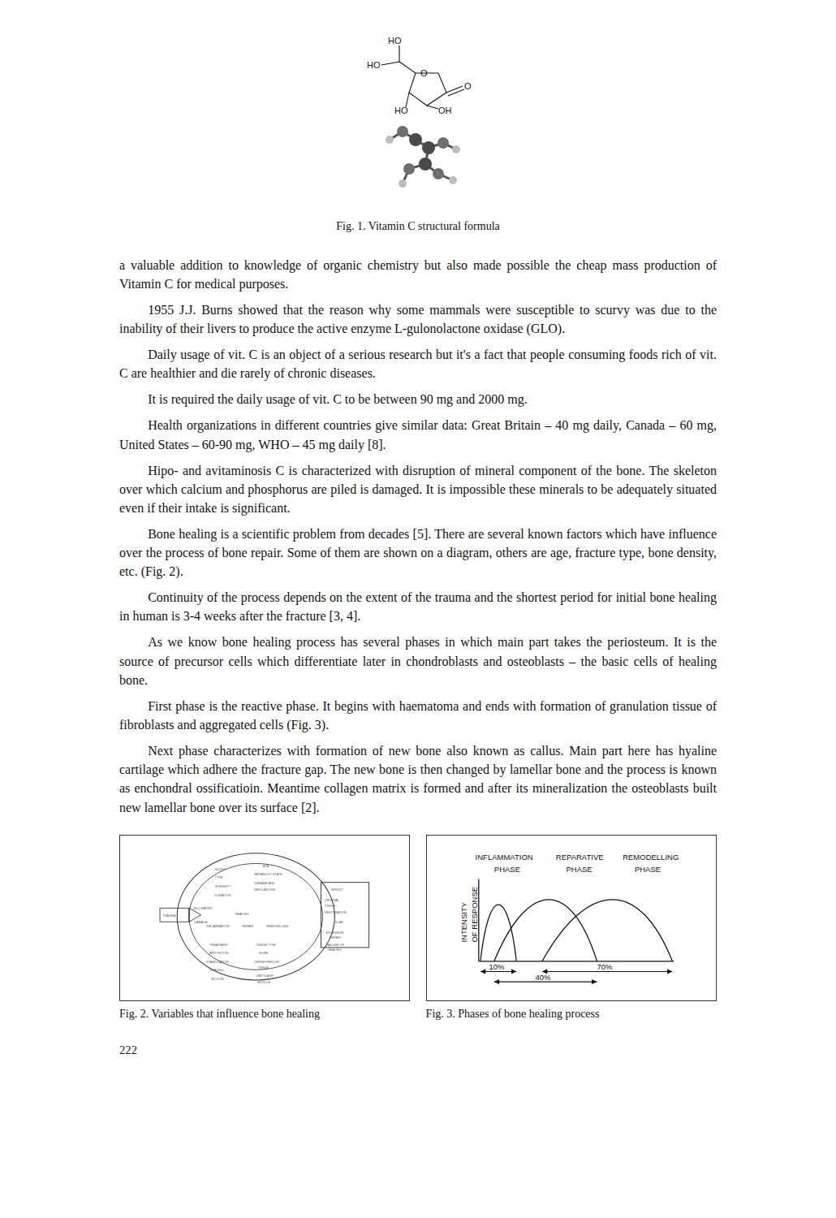HO HO O O HO OH
Fig. 1. Vitamin C structural formula
a valuable addition to knowledge of organic chemistry but also made possible the cheap mass production of Vitamin C for medical purposes.
1955 J.J. Burns showed that the reason why some mammals were susceptible to scurvy was due to the inability of their livers to produce the active enzyme L-gulonolactone oxidase (GLO).
Daily usage of vit. C is an object of a serious research but it's a fact that people consuming foods rich of vit. C are healthier and die rarely of chronic diseases.
It is required the daily usage of vit. C to be between 90 mg and 2000 mg.
Health organizations in different countries give similar data: Great Britain – 40 mg daily, Canada – 60 mg, United States – 60-90 mg, WHO – 45 mg daily [8].
Hipo- and avitaminosis C is characterized with disruption of mineral component of the bone. The skeleton over which calcium and phosphorus are piled is damaged. It is impossible these minerals to be adequately situated even if their intake is significant.
Bone healing is a scientific problem from decades [5]. There are several known factors which have influence over the process of bone repair. Some of them are shown on a diagram, others are age, fracture type, bone density, etc. (Fig. 2).
Continuity of the process depends on the extent of the trauma and the shortest period for initial bone healing in human is 3-4 weeks after the fracture [3, 4].
As we know bone healing process has several phases in which main part takes the periosteum. It is the source of precursor cells which differentiate later in chondroblasts and osteoblasts – the basic cells of healing bone.
First phase is the reactive phase. It begins with haematoma and ends with formation of granulation tissue of fibroblasts and aggregated cells (Fig. 3).
Next phase characterizes with formation of new bone also known as callus. Main part here has hyaline cartilage which adhere the fracture gap. The new bone is then changed by lamellar bone and the process is known as enchondral ossificatioin. Meantime collagen matrix is formed and after its mineralization the osteoblasts built new lamellar bone over its surface [2].
INJURY TYPE INTENSITY DURATION AGE METABOLIC STATE DISEASE AND MEDICATIONS TRAUMA CELL MATRIX DAMAGE HEALING INFLAMMATION REPAIR REMODELLING TREATMENT TISSUE TYPE APPOSITION BONE STABILIZATION DENSE FIBROUS TISSUE LOADING CARTILAGE MOTION MUSCLE RESULT ORIGINAL TISSUE RESTORATION SCAR EXCESSIVE REPAIR FAILURE OF HEALING
Fig. 2. Variables that influence bone healing
INFLAMMATION REPARATIVE REMODELLING PHASE PHASE PHASE INTENSITY OF RESPONSE 10% 40% 70%
Fig. 3. Phases of bone healing process
222